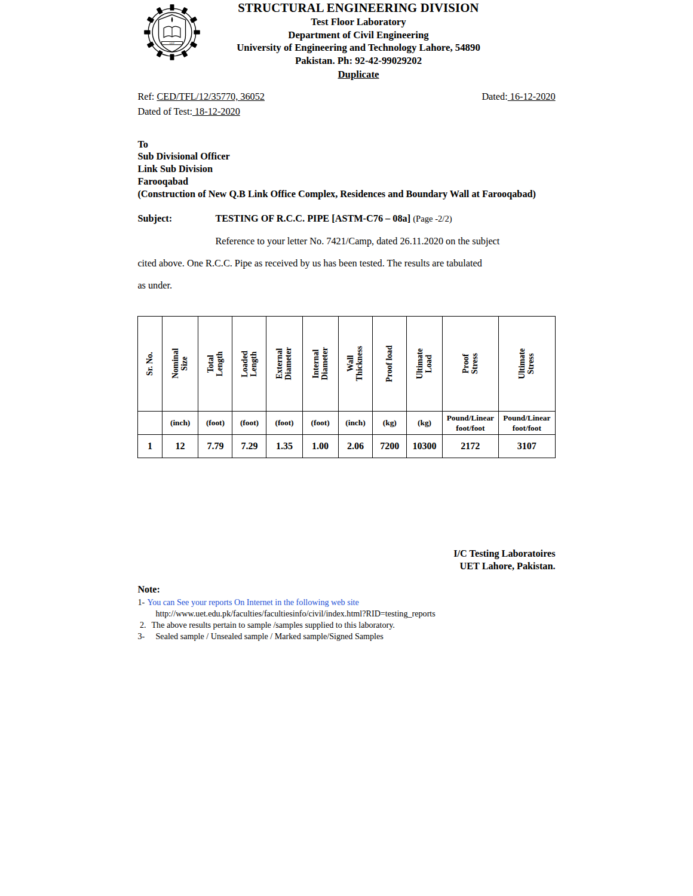UET
STRUCTURAL ENGINEERING DIVISION
Test Floor Laboratory
Department of Civil Engineering
University of Engineering and Technology Lahore, 54890
Pakistan. Ph: 92-42-99029202
Duplicate
Ref: CED/TFL/12/35770, 36052
Dated: 16-12-2020
Dated of Test: 18-12-2020
To
Sub Divisional Officer
Link Sub Division
Farooqabad
(Construction of New Q.B Link Office Complex, Residences and Boundary Wall at Farooqabad)
Subject:
TESTING OF R.C.C. PIPE [ASTM-C76 – 08a] (Page -2/2)
Reference to your letter No. 7421/Camp, dated 26.11.2020 on the subject
cited above. One R.C.C. Pipe as received by us has been tested. The results are tabulated
as under.
| Sr. No. | Nominal Size | Total Length | Loaded Length | External Diameter | Internal Diameter | Wall Thickness | Proof load | Ultimate Load | Proof Stress | Ultimate Stress |
| --- | --- | --- | --- | --- | --- | --- | --- | --- | --- | --- |
| | (inch) | (foot) | (foot) | (foot) | (foot) | (inch) | (kg) | (kg) | Pound/Linear foot/foot | Pound/Linear foot/foot |
| 1 | 12 | 7.79 | 7.29 | 1.35 | 1.00 | 2.06 | 7200 | 10300 | 2172 | 3107 |
I/C Testing Laboratoires
UET Lahore, Pakistan.
Note:
1-You can See your reports On Internet in the following web site
http://www.uet.edu.pk/faculties/facultiesinfo/civil/index.html?RID=testing_reports
2. The above results pertain to sample /samples supplied to this laboratory.
3- Sealed sample / Unsealed sample / Marked sample/Signed Samples